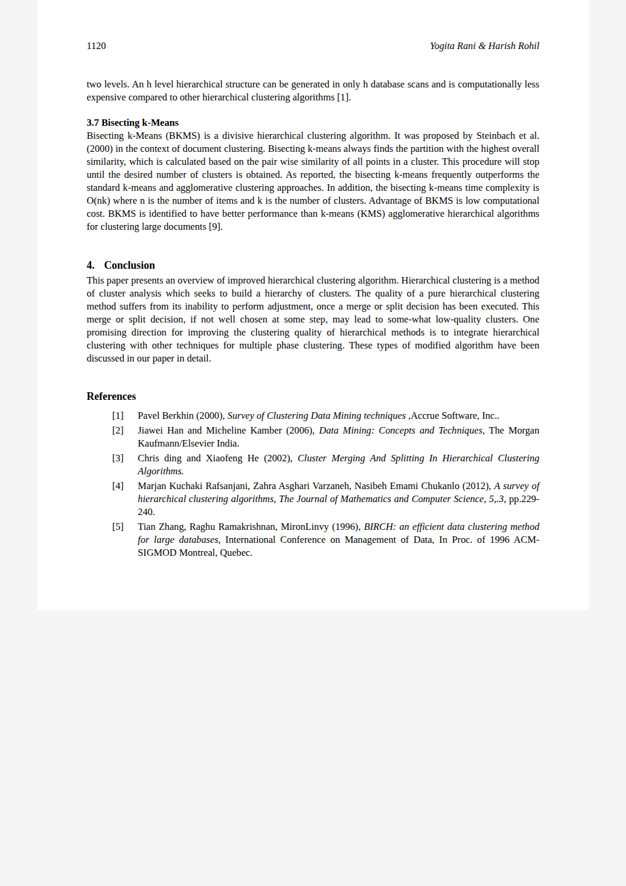1120 Yogita Rani & Harish Rohil
two levels. An h level hierarchical structure can be generated in only h database scans and is computationally less expensive compared to other hierarchical clustering algorithms [1].
3.7 Bisecting k-Means
Bisecting k-Means (BKMS) is a divisive hierarchical clustering algorithm. It was proposed by Steinbach et al. (2000) in the context of document clustering. Bisecting k-means always finds the partition with the highest overall similarity, which is calculated based on the pair wise similarity of all points in a cluster. This procedure will stop until the desired number of clusters is obtained. As reported, the bisecting k-means frequently outperforms the standard k-means and agglomerative clustering approaches. In addition, the bisecting k-means time complexity is O(nk) where n is the number of items and k is the number of clusters. Advantage of BKMS is low computational cost. BKMS is identified to have better performance than k-means (KMS) agglomerative hierarchical algorithms for clustering large documents [9].
4. Conclusion
This paper presents an overview of improved hierarchical clustering algorithm. Hierarchical clustering is a method of cluster analysis which seeks to build a hierarchy of clusters. The quality of a pure hierarchical clustering method suffers from its inability to perform adjustment, once a merge or split decision has been executed. This merge or split decision, if not well chosen at some step, may lead to some-what low-quality clusters. One promising direction for improving the clustering quality of hierarchical methods is to integrate hierarchical clustering with other techniques for multiple phase clustering. These types of modified algorithm have been discussed in our paper in detail.
References
[1] Pavel Berkhin (2000), Survey of Clustering Data Mining techniques ,Accrue Software, Inc..
[2] Jiawei Han and Micheline Kamber (2006), Data Mining: Concepts and Techniques, The Morgan Kaufmann/Elsevier India.
[3] Chris ding and Xiaofeng He (2002), Cluster Merging And Splitting In Hierarchical Clustering Algorithms.
[4] Marjan Kuchaki Rafsanjani, Zahra Asghari Varzaneh, Nasibeh Emami Chukanlo (2012), A survey of hierarchical clustering algorithms, The Journal of Mathematics and Computer Science, 5,.3, pp.229- 240.
[5] Tian Zhang, Raghu Ramakrishnan, MironLinvy (1996), BIRCH: an efficient data clustering method for large databases, International Conference on Management of Data, In Proc. of 1996 ACM-SIGMOD Montreal, Quebec.